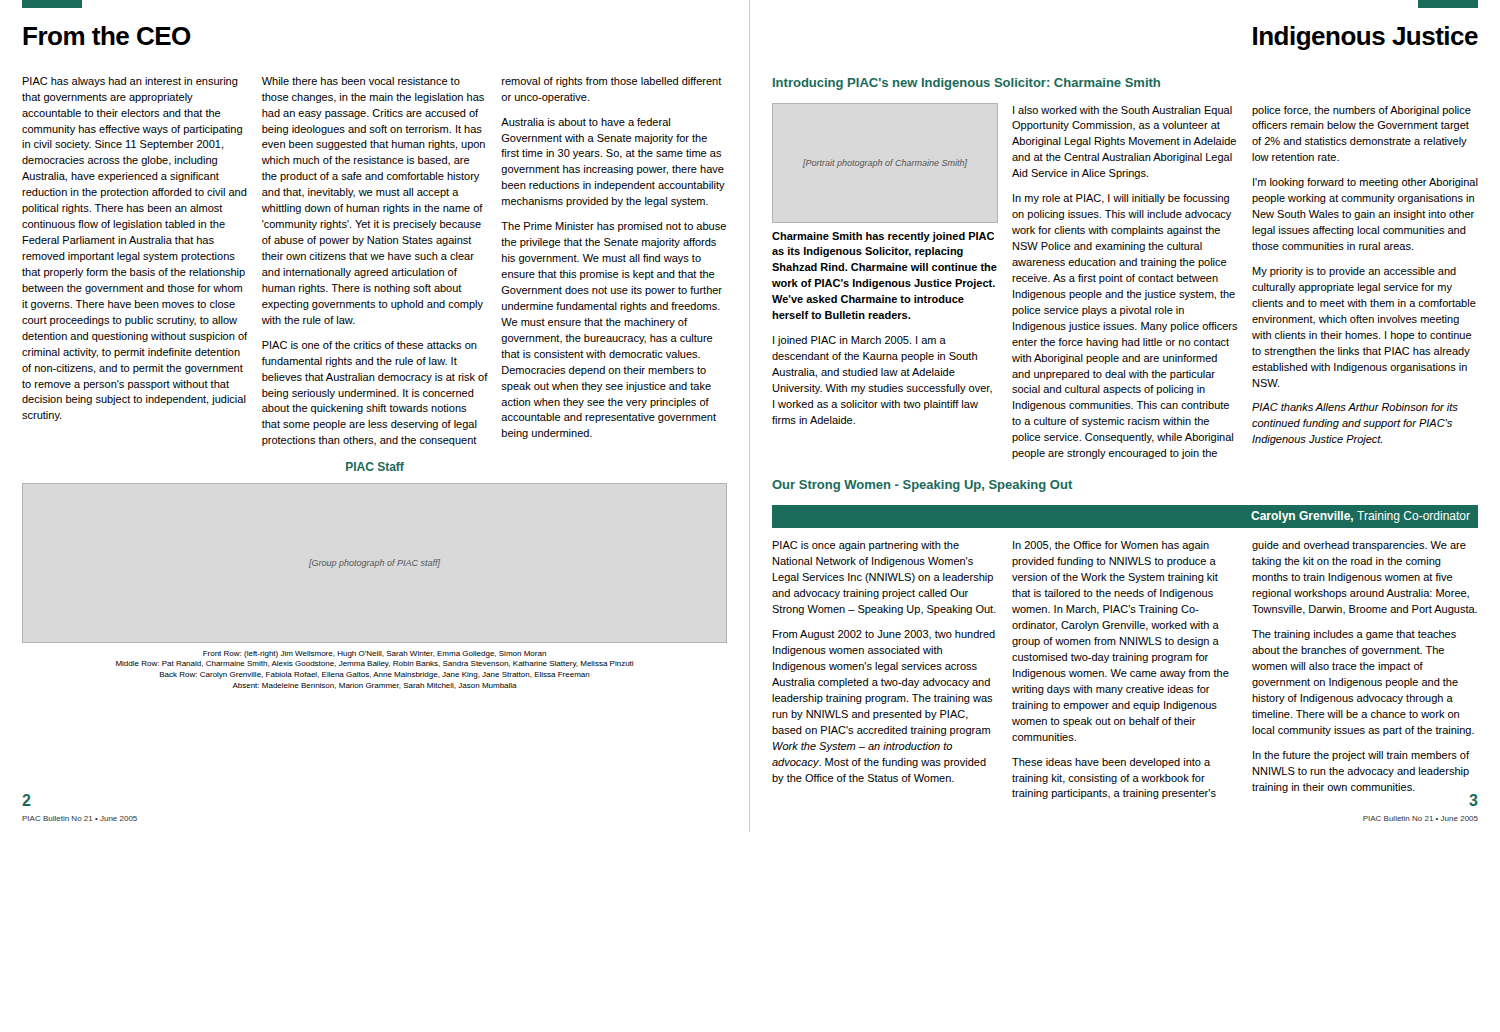From the CEO
PIAC has always had an interest in ensuring that governments are appropriately accountable to their electors and that the community has effective ways of participating in civil society. Since 11 September 2001, democracies across the globe, including Australia, have experienced a significant reduction in the protection afforded to civil and political rights. There has been an almost continuous flow of legislation tabled in the Federal Parliament in Australia that has removed important legal system protections that properly form the basis of the relationship between the government and those for whom it governs. There have been moves to close court proceedings to public scrutiny, to allow detention and questioning without suspicion of criminal activity, to permit indefinite detention of non-citizens, and to permit the government to remove a person's passport without that decision being subject to independent, judicial scrutiny.
While there has been vocal resistance to those changes, in the main the legislation has had an easy passage. Critics are accused of being ideologues and soft on terrorism. It has even been suggested that human rights, upon which much of the resistance is based, are the product of a safe and comfortable history and that, inevitably, we must all accept a whittling down of human rights in the name of 'community rights'. Yet it is precisely because of abuse of power by Nation States against their own citizens that we have such a clear and internationally agreed articulation of human rights. There is nothing soft about expecting governments to uphold and comply with the rule of law.
PIAC is one of the critics of these attacks on fundamental rights and the rule of law. It believes that Australian democracy is at risk of being seriously undermined. It is concerned about the quickening shift towards notions that some people are less deserving of legal protections than others, and the consequent removal of rights from those labelled different or unco-operative.
Australia is about to have a federal Government with a Senate majority for the first time in 30 years. So, at the same time as government has increasing power, there have been reductions in independent accountability mechanisms provided by the legal system.
The Prime Minister has promised not to abuse the privilege that the Senate majority affords his government. We must all find ways to ensure that this promise is kept and that the Government does not use its power to further undermine fundamental rights and freedoms. We must ensure that the machinery of government, the bureaucracy, has a culture that is consistent with democratic values. Democracies depend on their members to speak out when they see injustice and take action when they see the very principles of accountable and representative government being undermined.
PIAC Staff
[Group photograph of PIAC staff]
Front Row: (left-right) Jim Wellsmore, Hugh O'Neill, Sarah Winter, Emma Golledge, Simon Moran
Middle Row: Pat Ranald, Charmaine Smith, Alexis Goodstone, Jemma Bailey, Robin Banks, Sandra Stevenson, Katharine Slattery, Melissa Pinzuti
Back Row: Carolyn Grenville, Fabiola Rofael, Ellena Galtos, Anne Mainsbridge, Jane King, Jane Stratton, Elissa Freeman
Absent: Madeleine Bennison, Marion Grammer, Sarah Mitchell, Jason Mumballa
2
PIAC Bulletin No 21 • June 2005
Indigenous Justice
Introducing PIAC's new Indigenous Solicitor: Charmaine Smith
[Portrait photograph of Charmaine Smith]
Charmaine Smith has recently joined PIAC as its Indigenous Solicitor, replacing Shahzad Rind. Charmaine will continue the work of PIAC's Indigenous Justice Project. We've asked Charmaine to introduce herself to Bulletin readers.
I joined PIAC in March 2005. I am a descendant of the Kaurna people in South Australia, and studied law at Adelaide University. With my studies successfully over, I worked as a solicitor with two plaintiff law firms in Adelaide.
I also worked with the South Australian Equal Opportunity Commission, as a volunteer at Aboriginal Legal Rights Movement in Adelaide and at the Central Australian Aboriginal Legal Aid Service in Alice Springs.
In my role at PIAC, I will initially be focussing on policing issues. This will include advocacy work for clients with complaints against the NSW Police and examining the cultural awareness education and training the police receive. As a first point of contact between Indigenous people and the justice system, the police service plays a pivotal role in Indigenous justice issues. Many police officers enter the force having had little or no contact with Aboriginal people and are uninformed and unprepared to deal with the particular social and cultural aspects of policing in Indigenous communities. This can contribute to a culture of systemic racism within the police service. Consequently, while Aboriginal people are strongly encouraged to join the police force, the numbers of Aboriginal police officers remain below the Government target of 2% and statistics demonstrate a relatively low retention rate.
I'm looking forward to meeting other Aboriginal people working at community organisations in New South Wales to gain an insight into other legal issues affecting local communities and those communities in rural areas.
My priority is to provide an accessible and culturally appropriate legal service for my clients and to meet with them in a comfortable environment, which often involves meeting with clients in their homes. I hope to continue to strengthen the links that PIAC has already established with Indigenous organisations in NSW.
PIAC thanks Allens Arthur Robinson for its continued funding and support for PIAC's Indigenous Justice Project.
Our Strong Women - Speaking Up, Speaking Out
Carolyn Grenville, Training Co-ordinator
PIAC is once again partnering with the National Network of Indigenous Women's Legal Services Inc (NNIWLS) on a leadership and advocacy training project called Our Strong Women – Speaking Up, Speaking Out.
From August 2002 to June 2003, two hundred Indigenous women associated with Indigenous women's legal services across Australia completed a two-day advocacy and leadership training program. The training was run by NNIWLS and presented by PIAC, based on PIAC's accredited training program Work the System – an introduction to advocacy. Most of the funding was provided by the Office of the Status of Women.
In 2005, the Office for Women has again provided funding to NNIWLS to produce a version of the Work the System training kit that is tailored to the needs of Indigenous women. In March, PIAC's Training Co-ordinator, Carolyn Grenville, worked with a group of women from NNIWLS to design a customised two-day training program for Indigenous women. We came away from the writing days with many creative ideas for training to empower and equip Indigenous women to speak out on behalf of their communities.
These ideas have been developed into a training kit, consisting of a workbook for training participants, a training presenter's guide and overhead transparencies. We are taking the kit on the road in the coming months to train Indigenous women at five regional workshops around Australia: Moree, Townsville, Darwin, Broome and Port Augusta.
The training includes a game that teaches about the branches of government. The women will also trace the impact of government on Indigenous people and the history of Indigenous advocacy through a timeline. There will be a chance to work on local community issues as part of the training.
In the future the project will train members of NNIWLS to run the advocacy and leadership training in their own communities.
3
PIAC Bulletin No 21 • June 2005